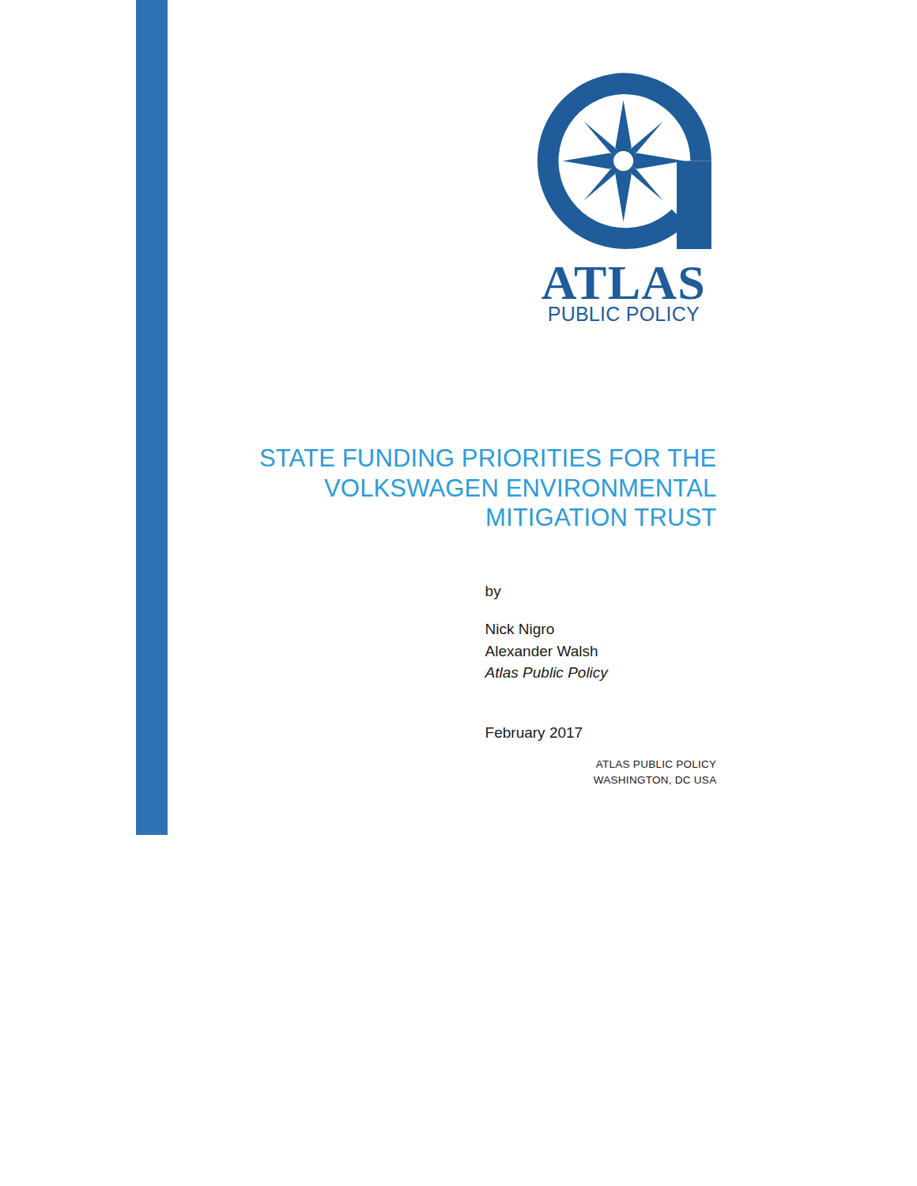ATLAS
PUBLIC POLICY
STATE FUNDING PRIORITIES FOR THE VOLKSWAGEN ENVIRONMENTAL MITIGATION TRUST
by
Nick Nigro
Alexander Walsh
Atlas Public Policy
February 2017
ATLAS PUBLIC POLICY
WASHINGTON, DC USA